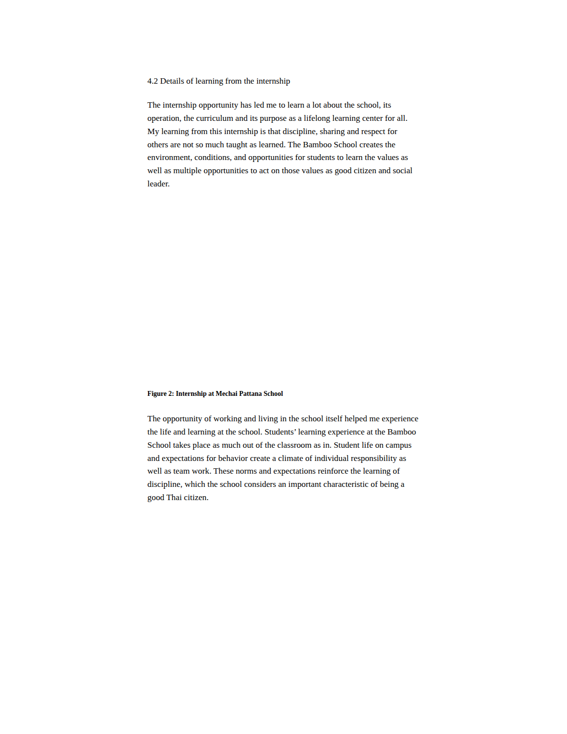4.2 Details of learning from the internship
The internship opportunity has led me to learn a lot about the school, its operation, the curriculum and its purpose as a lifelong learning center for all. My learning from this internship is that discipline, sharing and respect for others are not so much taught as learned. The Bamboo School creates the environment, conditions, and opportunities for students to learn the values as well as multiple opportunities to act on those values as good citizen and social leader.
Figure 2: Internship at Mechai Pattana School
The opportunity of working and living in the school itself helped me experience the life and learning at the school. Students’ learning experience at the Bamboo School takes place as much out of the classroom as in. Student life on campus and expectations for behavior create a climate of individual responsibility as well as team work. These norms and expectations reinforce the learning of discipline, which the school considers an important characteristic of being a good Thai citizen.